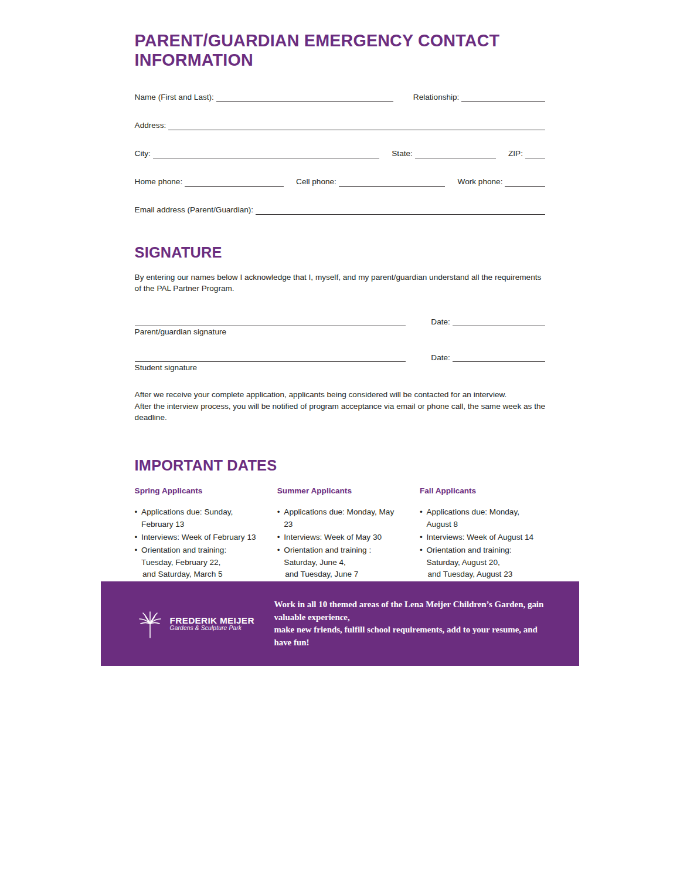Parent/Guardian Emergency Contact Information
Name (First and Last):
Relationship:
Address:
City:
State:
ZIP:
Home phone:
Cell phone:
Work phone:
Email address (Parent/Guardian):
Signature
By entering our names below I acknowledge that I, myself, and my parent/guardian understand all the requirements of the PAL Partner Program.
Date:
Parent/guardian signature
Date:
Student signature
After we receive your complete application, applicants being considered will be contacted for an interview.
After the interview process, you will be notified of program acceptance via email or phone call, the same week as the deadline.
Important Dates
Spring Applicants
Applications due: Sunday, February 13
Interviews: Week of February 13
Orientation and training: Tuesday, February 22,and Saturday, March 5
Summer Applicants
Applications due: Monday, May 23
Interviews: Week of May 30
Orientation and training : Saturday, June 4,and Tuesday, June 7
Fall Applicants
Applications due: Monday, August 8
Interviews: Week of August 14
Orientation and training: Saturday, August 20,and Tuesday, August 23
FREDERIK MEIJER
Gardens & Sculpture Park
Work in all 10 themed areas of the Lena Meijer Children’s Garden, gain valuable experience,
make new friends, fulfill school requirements, add to your resume, and have fun!